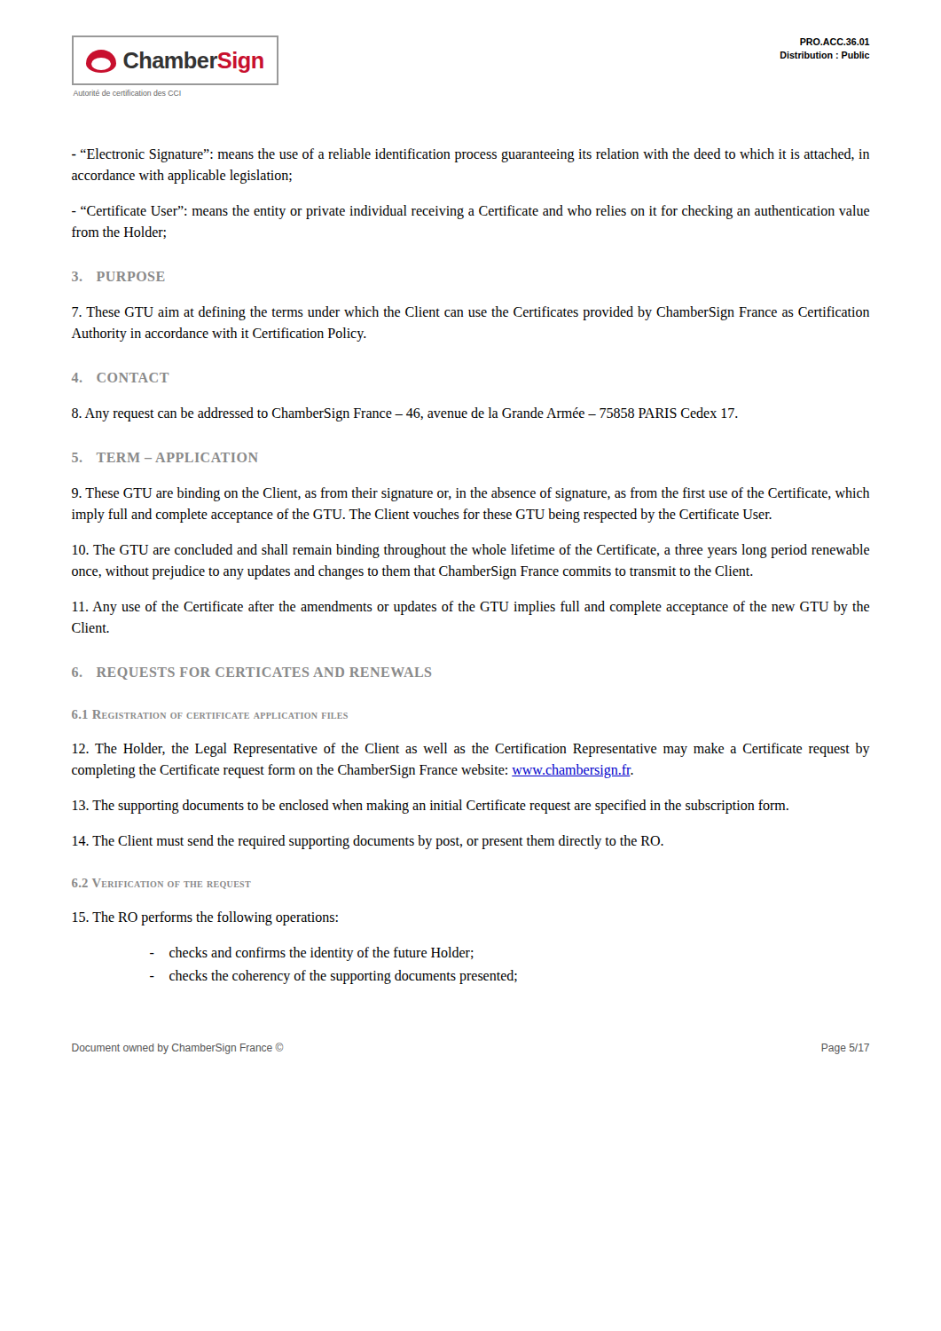ChamberSign
Autorité de certification des CCI
PRO.ACC.36.01
Distribution : Public
- “Electronic Signature”: means the use of a reliable identification process guaranteeing its relation with the deed to which it is attached, in accordance with applicable legislation;
- “Certificate User”: means the entity or private individual receiving a Certificate and who relies on it for checking an authentication value from the Holder;
3. PURPOSE
7. These GTU aim at defining the terms under which the Client can use the Certificates provided by ChamberSign France as Certification Authority in accordance with it Certification Policy.
4. CONTACT
8. Any request can be addressed to ChamberSign France – 46, avenue de la Grande Armée – 75858 PARIS Cedex 17.
5. TERM – APPLICATION
9. These GTU are binding on the Client, as from their signature or, in the absence of signature, as from the first use of the Certificate, which imply full and complete acceptance of the GTU. The Client vouches for these GTU being respected by the Certificate User.
10. The GTU are concluded and shall remain binding throughout the whole lifetime of the Certificate, a three years long period renewable once, without prejudice to any updates and changes to them that ChamberSign France commits to transmit to the Client.
11. Any use of the Certificate after the amendments or updates of the GTU implies full and complete acceptance of the new GTU by the Client.
6. REQUESTS FOR CERTICATES AND RENEWALS
6.1 Registration of certificate application files
12. The Holder, the Legal Representative of the Client as well as the Certification Representative may make a Certificate request by completing the Certificate request form on the ChamberSign France website: www.chambersign.fr.
13. The supporting documents to be enclosed when making an initial Certificate request are specified in the subscription form.
14. The Client must send the required supporting documents by post, or present them directly to the RO.
6.2 Verification of the request
15. The RO performs the following operations:
checks and confirms the identity of the future Holder;
checks the coherency of the supporting documents presented;
Document owned by ChamberSign France ©
Page 5/17